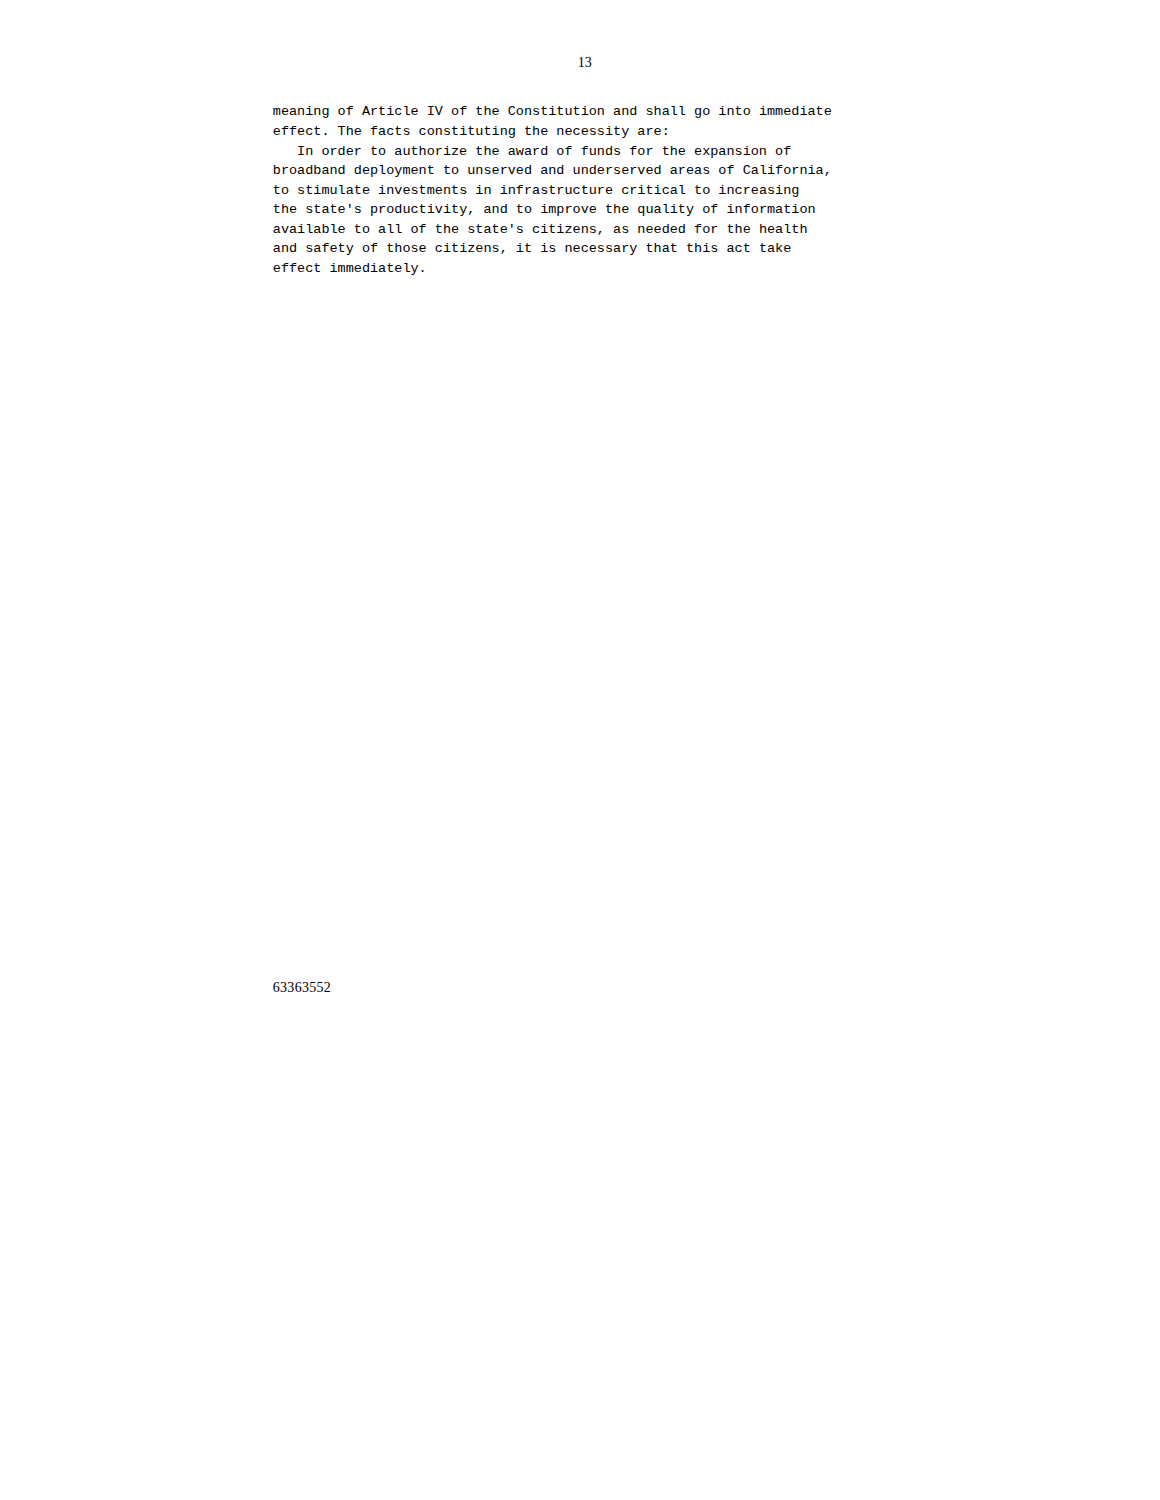13
meaning of Article IV of the Constitution and shall go into immediate effect. The facts constituting the necessity are:
In order to authorize the award of funds for the expansion of broadband deployment to unserved and underserved areas of California, to stimulate investments in infrastructure critical to increasing the state's productivity, and to improve the quality of information available to all of the state's citizens, as needed for the health and safety of those citizens, it is necessary that this act take effect immediately.
63363552